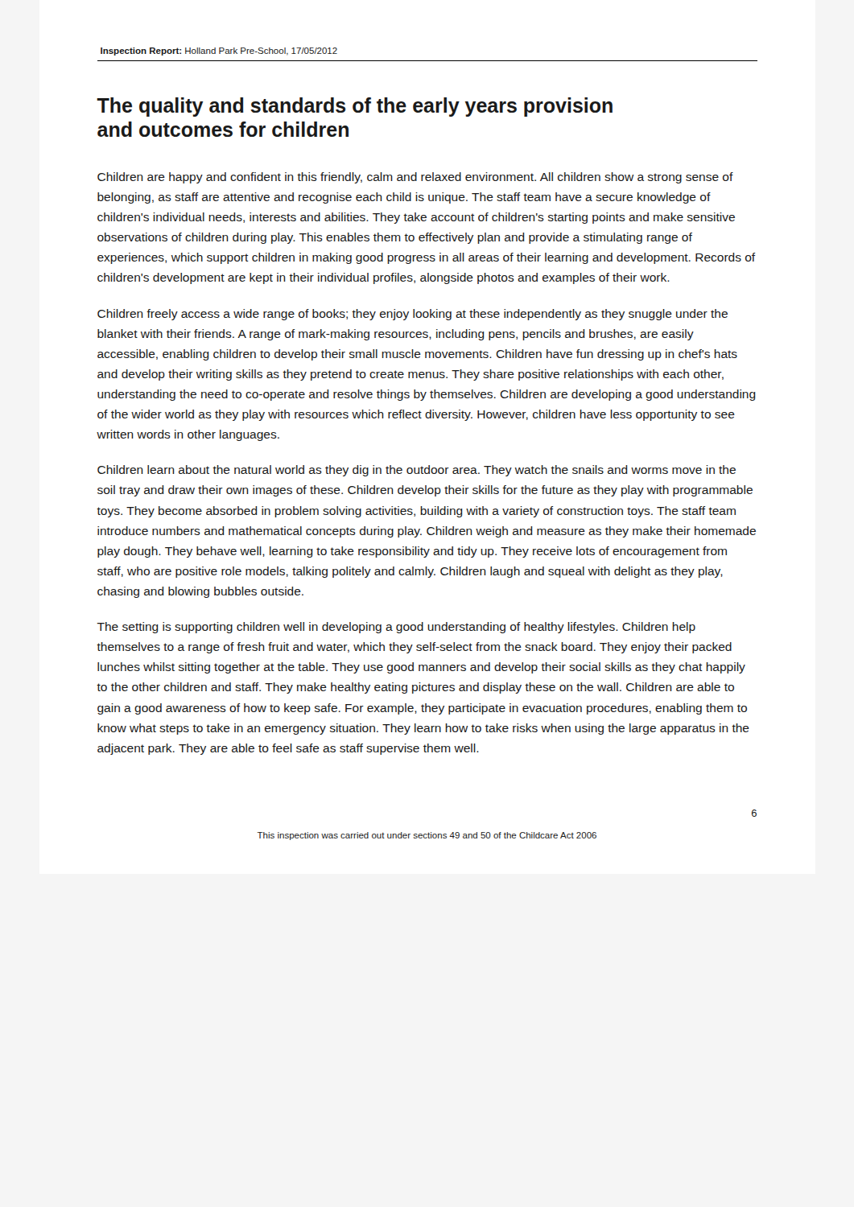Inspection Report: Holland Park Pre-School, 17/05/2012
The quality and standards of the early years provision
and outcomes for children
Children are happy and confident in this friendly, calm and relaxed environment. All children show a strong sense of belonging, as staff are attentive and recognise each child is unique. The staff team have a secure knowledge of children's individual needs, interests and abilities. They take account of children's starting points and make sensitive observations of children during play. This enables them to effectively plan and provide a stimulating range of experiences, which support children in making good progress in all areas of their learning and development. Records of children's development are kept in their individual profiles, alongside photos and examples of their work.
Children freely access a wide range of books; they enjoy looking at these independently as they snuggle under the blanket with their friends. A range of mark-making resources, including pens, pencils and brushes, are easily accessible, enabling children to develop their small muscle movements. Children have fun dressing up in chef's hats and develop their writing skills as they pretend to create menus. They share positive relationships with each other, understanding the need to co-operate and resolve things by themselves. Children are developing a good understanding of the wider world as they play with resources which reflect diversity. However, children have less opportunity to see written words in other languages.
Children learn about the natural world as they dig in the outdoor area. They watch the snails and worms move in the soil tray and draw their own images of these. Children develop their skills for the future as they play with programmable toys. They become absorbed in problem solving activities, building with a variety of construction toys. The staff team introduce numbers and mathematical concepts during play. Children weigh and measure as they make their homemade play dough. They behave well, learning to take responsibility and tidy up. They receive lots of encouragement from staff, who are positive role models, talking politely and calmly. Children laugh and squeal with delight as they play, chasing and blowing bubbles outside.
The setting is supporting children well in developing a good understanding of healthy lifestyles. Children help themselves to a range of fresh fruit and water, which they self-select from the snack board. They enjoy their packed lunches whilst sitting together at the table. They use good manners and develop their social skills as they chat happily to the other children and staff. They make healthy eating pictures and display these on the wall. Children are able to gain a good awareness of how to keep safe. For example, they participate in evacuation procedures, enabling them to know what steps to take in an emergency situation. They learn how to take risks when using the large apparatus in the adjacent park. They are able to feel safe as staff supervise them well.
6
This inspection was carried out under sections 49 and 50 of the Childcare Act 2006